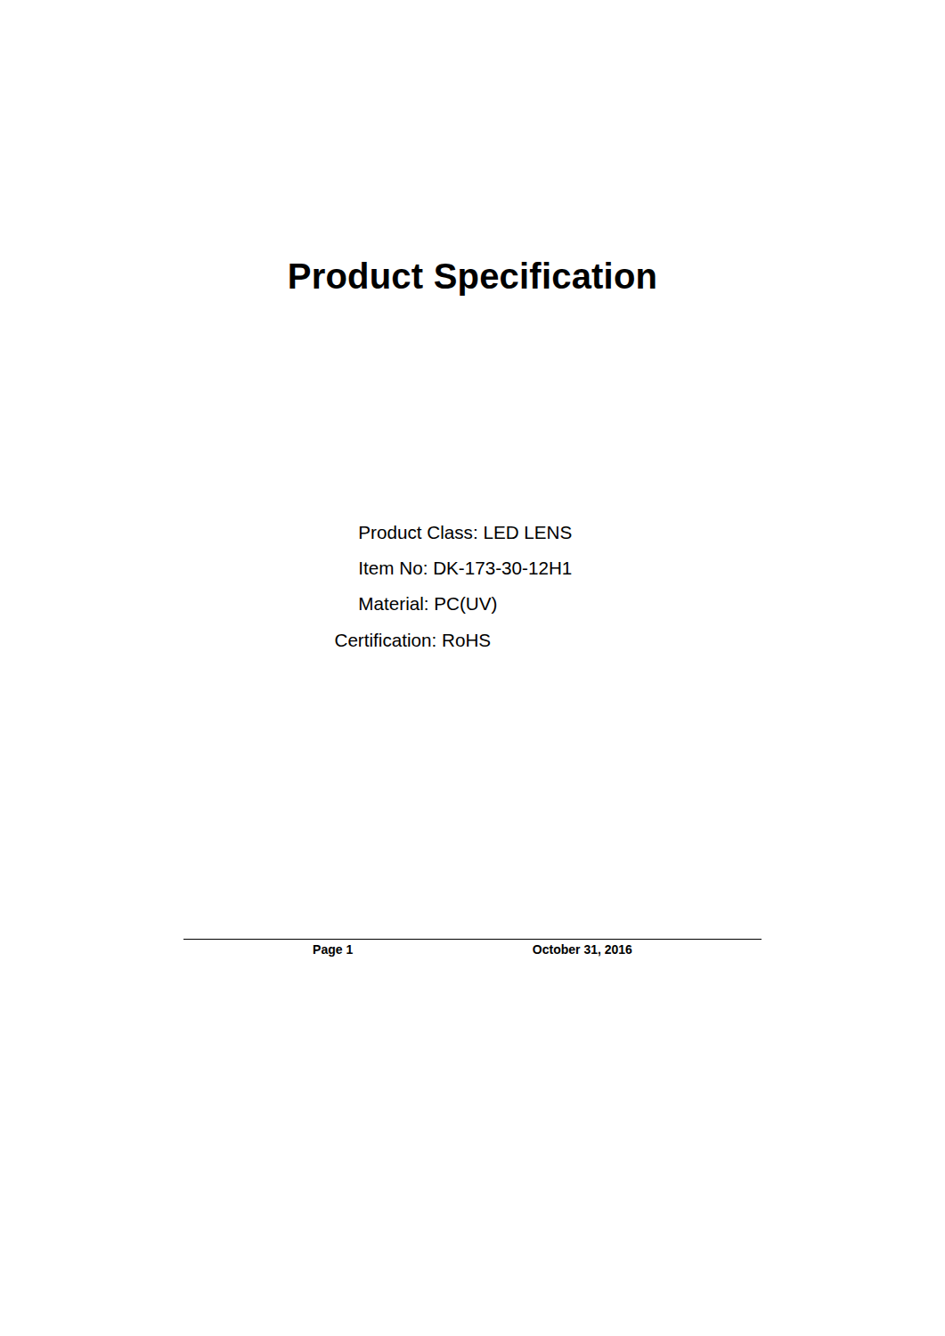Product Specification
Product Class: LED LENS
Item No: DK-173-30-12H1
Material: PC(UV)
Certification: RoHS
Page 1 October 31, 2016